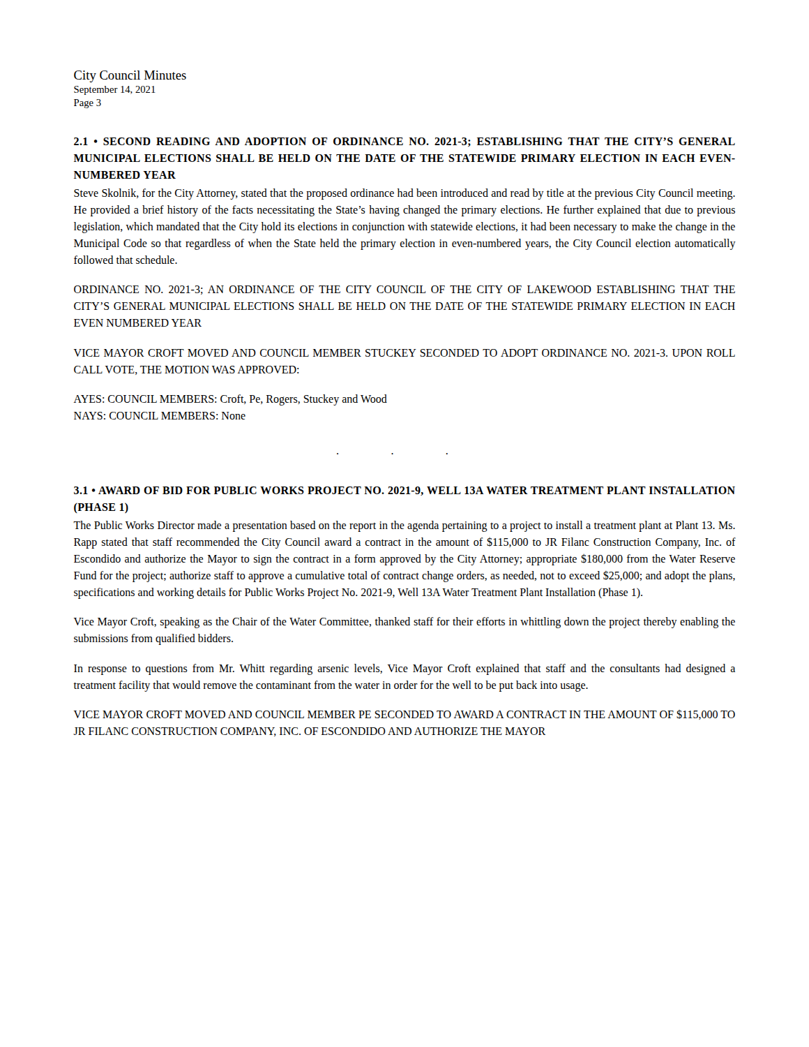City Council Minutes
September 14, 2021
Page 3
2.1 • SECOND READING AND ADOPTION OF ORDINANCE NO. 2021-3; ESTABLISHING THAT THE CITY’S GENERAL MUNICIPAL ELECTIONS SHALL BE HELD ON THE DATE OF THE STATEWIDE PRIMARY ELECTION IN EACH EVEN-NUMBERED YEAR
Steve Skolnik, for the City Attorney, stated that the proposed ordinance had been introduced and read by title at the previous City Council meeting. He provided a brief history of the facts necessitating the State’s having changed the primary elections. He further explained that due to previous legislation, which mandated that the City hold its elections in conjunction with statewide elections, it had been necessary to make the change in the Municipal Code so that regardless of when the State held the primary election in even-numbered years, the City Council election automatically followed that schedule.
ORDINANCE NO. 2021-3; AN ORDINANCE OF THE CITY COUNCIL OF THE CITY OF LAKEWOOD ESTABLISHING THAT THE CITY’S GENERAL MUNICIPAL ELECTIONS SHALL BE HELD ON THE DATE OF THE STATEWIDE PRIMARY ELECTION IN EACH EVEN NUMBERED YEAR
VICE MAYOR CROFT MOVED AND COUNCIL MEMBER STUCKEY SECONDED TO ADOPT ORDINANCE NO. 2021-3. UPON ROLL CALL VOTE, THE MOTION WAS APPROVED:
AYES: COUNCIL MEMBERS: Croft, Pe, Rogers, Stuckey and Wood
NAYS: COUNCIL MEMBERS: None
. . .
3.1 • AWARD OF BID FOR PUBLIC WORKS PROJECT NO. 2021-9, WELL 13A WATER TREATMENT PLANT INSTALLATION (PHASE 1)
The Public Works Director made a presentation based on the report in the agenda pertaining to a project to install a treatment plant at Plant 13. Ms. Rapp stated that staff recommended the City Council award a contract in the amount of $115,000 to JR Filanc Construction Company, Inc. of Escondido and authorize the Mayor to sign the contract in a form approved by the City Attorney; appropriate $180,000 from the Water Reserve Fund for the project; authorize staff to approve a cumulative total of contract change orders, as needed, not to exceed $25,000; and adopt the plans, specifications and working details for Public Works Project No. 2021-9, Well 13A Water Treatment Plant Installation (Phase 1).
Vice Mayor Croft, speaking as the Chair of the Water Committee, thanked staff for their efforts in whittling down the project thereby enabling the submissions from qualified bidders.
In response to questions from Mr. Whitt regarding arsenic levels, Vice Mayor Croft explained that staff and the consultants had designed a treatment facility that would remove the contaminant from the water in order for the well to be put back into usage.
VICE MAYOR CROFT MOVED AND COUNCIL MEMBER PE SECONDED TO AWARD A CONTRACT IN THE AMOUNT OF $115,000 TO JR FILANC CONSTRUCTION COMPANY, INC. OF ESCONDIDO AND AUTHORIZE THE MAYOR